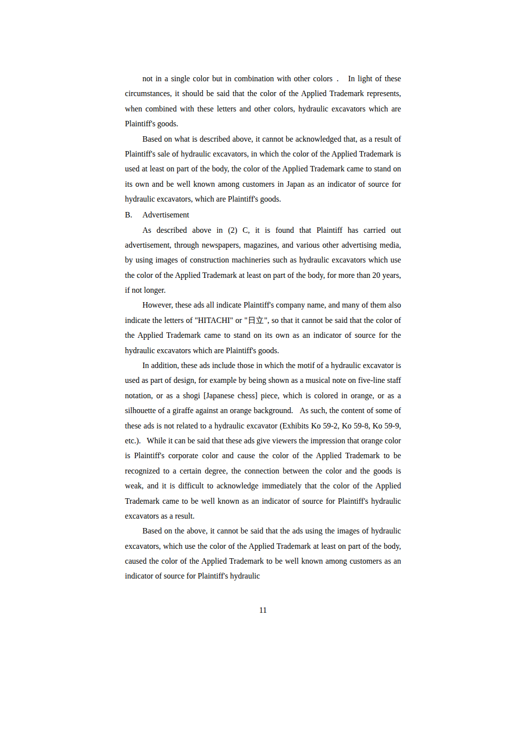not in a single color but in combination with other colors． In light of these circumstances, it should be said that the color of the Applied Trademark represents, when combined with these letters and other colors, hydraulic excavators which are Plaintiff's goods.
Based on what is described above, it cannot be acknowledged that, as a result of Plaintiff's sale of hydraulic excavators, in which the color of the Applied Trademark is used at least on part of the body, the color of the Applied Trademark came to stand on its own and be well known among customers in Japan as an indicator of source for hydraulic excavators, which are Plaintiff's goods.
B. Advertisement
As described above in (2) C, it is found that Plaintiff has carried out advertisement, through newspapers, magazines, and various other advertising media, by using images of construction machineries such as hydraulic excavators which use the color of the Applied Trademark at least on part of the body, for more than 20 years, if not longer.
However, these ads all indicate Plaintiff's company name, and many of them also indicate the letters of "HITACHI" or "日立", so that it cannot be said that the color of the Applied Trademark came to stand on its own as an indicator of source for the hydraulic excavators which are Plaintiff's goods.
In addition, these ads include those in which the motif of a hydraulic excavator is used as part of design, for example by being shown as a musical note on five-line staff notation, or as a shogi [Japanese chess] piece, which is colored in orange, or as a silhouette of a giraffe against an orange background. As such, the content of some of these ads is not related to a hydraulic excavator (Exhibits Ko 59-2, Ko 59-8, Ko 59-9, etc.). While it can be said that these ads give viewers the impression that orange color is Plaintiff's corporate color and cause the color of the Applied Trademark to be recognized to a certain degree, the connection between the color and the goods is weak, and it is difficult to acknowledge immediately that the color of the Applied Trademark came to be well known as an indicator of source for Plaintiff's hydraulic excavators as a result.
Based on the above, it cannot be said that the ads using the images of hydraulic excavators, which use the color of the Applied Trademark at least on part of the body, caused the color of the Applied Trademark to be well known among customers as an indicator of source for Plaintiff's hydraulic
11